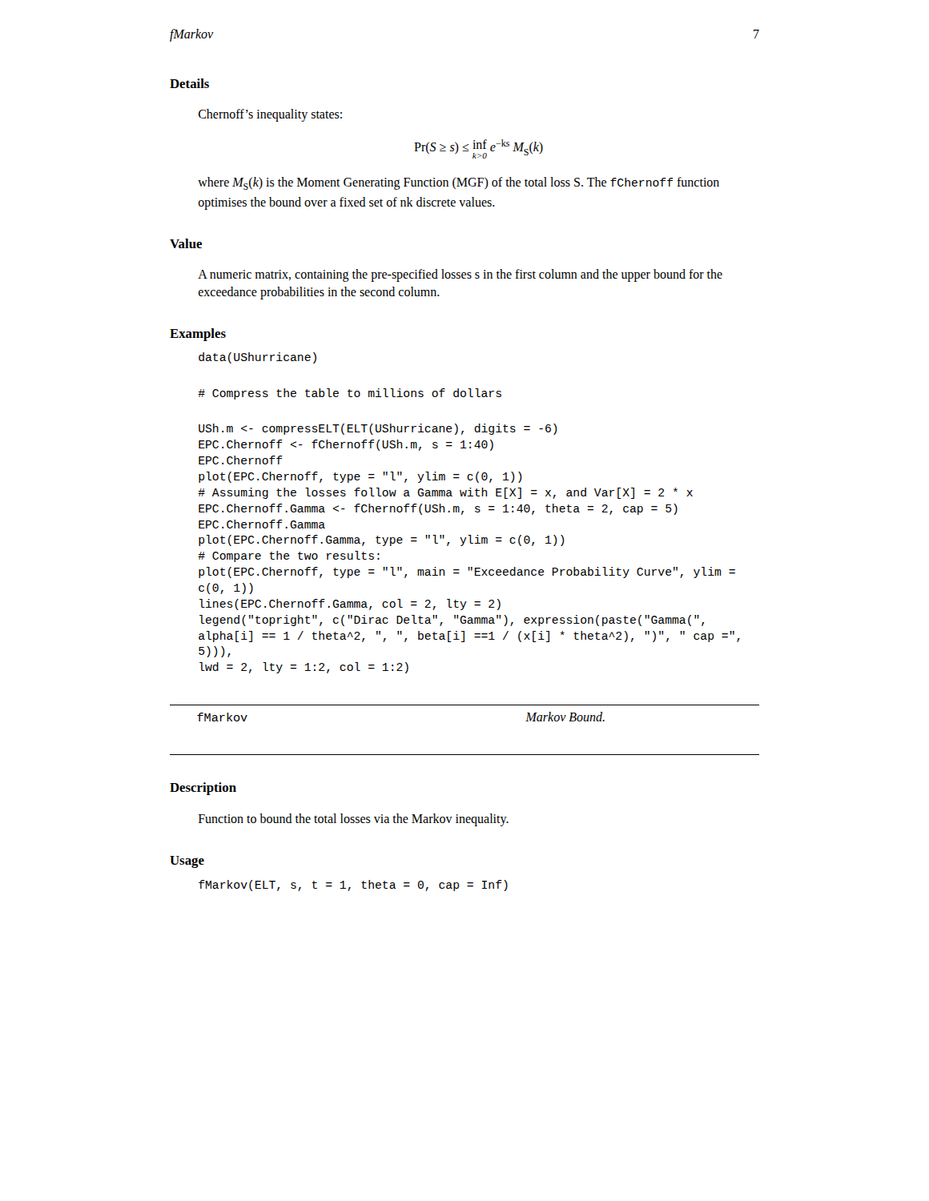fMarkov 7
Details
Chernoff’s inequality states:
Pr(S ≥ s) ≤ infk>0 e−ks MS(k)
where MS(k) is the Moment Generating Function (MGF) of the total loss S. The fChernoff function optimises the bound over a fixed set of nk discrete values.
Value
A numeric matrix, containing the pre-specified losses s in the first column and the upper bound for the exceedance probabilities in the second column.
Examples
data(UShurricane)
# Compress the table to millions of dollars
USh.m <- compressELT(ELT(UShurricane), digits = -6)
EPC.Chernoff <- fChernoff(USh.m, s = 1:40)
EPC.Chernoff
plot(EPC.Chernoff, type = "l", ylim = c(0, 1))
# Assuming the losses follow a Gamma with E[X] = x, and Var[X] = 2 * x
EPC.Chernoff.Gamma <- fChernoff(USh.m, s = 1:40, theta = 2, cap = 5)
EPC.Chernoff.Gamma
plot(EPC.Chernoff.Gamma, type = "l", ylim = c(0, 1))
# Compare the two results:
plot(EPC.Chernoff, type = "l", main = "Exceedance Probability Curve", ylim = c(0, 1))
lines(EPC.Chernoff.Gamma, col = 2, lty = 2)
legend("topright", c("Dirac Delta", "Gamma"), expression(paste("Gamma(",
alpha[i] == 1 / theta^2, ", ", beta[i] ==1 / (x[i] * theta^2), ")", " cap =", 5))),
lwd = 2, lty = 1:2, col = 1:2)
fMarkov Markov Bound.
Description
Function to bound the total losses via the Markov inequality.
Usage
fMarkov(ELT, s, t = 1, theta = 0, cap = Inf)